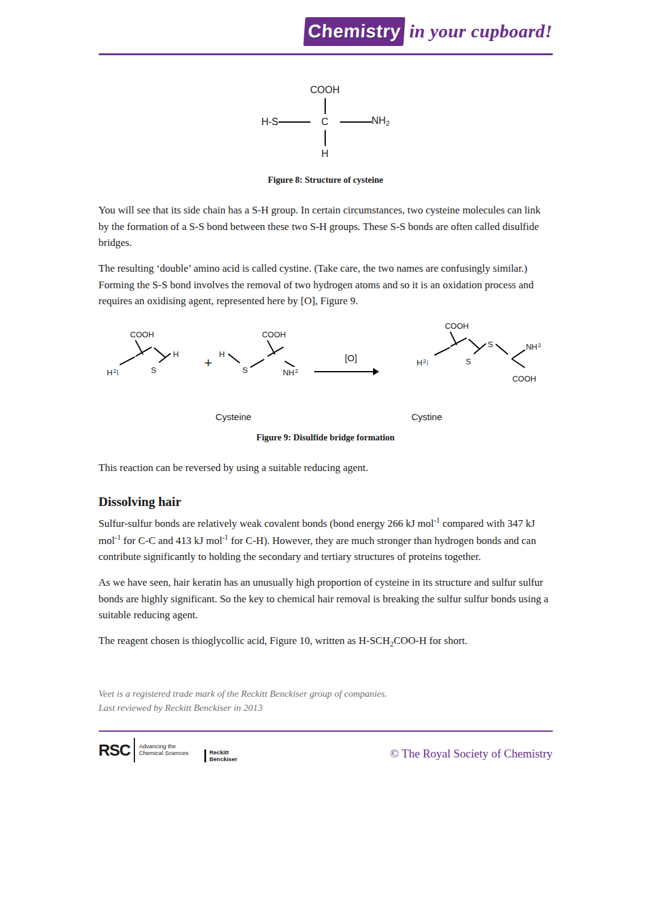Chemistry in your cupboard!
| | | COOH | | |
| H-S | | C | | NH 2 |
| | | H | | |
Figure 8: Structure of cysteine
You will see that its side chain has a S-H group. In certain circumstances, two cysteine molecules can link by the formation of a S-S bond between these two S-H groups. These S-S bonds are often called disulfide bridges.
The resulting ‘double’ amino acid is called cystine. (Take care, the two names are confusingly similar.) Forming the S-S bond involves the removal of two hydrogen atoms and so it is an oxidation process and requires an oxidising agent, represented here by [O], Figure 9.
COOH
H2 N
S
H
+
COOH
H
S
NH2
[O]
COOH
H2 N
S
S
NH2
COOH
Cysteine
Cystine
Figure 9: Disulfide bridge formation
This reaction can be reversed by using a suitable reducing agent.
Dissolving hair
Sulfur-sulfur bonds are relatively weak covalent bonds (bond energy 266 kJ mol-1 compared with 347 kJ mol-1 for C-C and 413 kJ mol-1 for C-H). However, they are much stronger than hydrogen bonds and can contribute significantly to holding the secondary and tertiary structures of proteins together.
As we have seen, hair keratin has an unusually high proportion of cysteine in its structure and sulfur sulfur bonds are highly significant. So the key to chemical hair removal is breaking the sulfur sulfur bonds using a suitable reducing agent.
The reagent chosen is thioglycollic acid, Figure 10, written as H-SCH2COO-H for short.
Veet is a registered trade mark of the Reckitt Benckiser group of companies.
Last reviewed by Reckitt Benckiser in 2013
RSC
Advancing the
Chemical Sciences
Reckitt
Benckiser
© The Royal Society of Chemistry